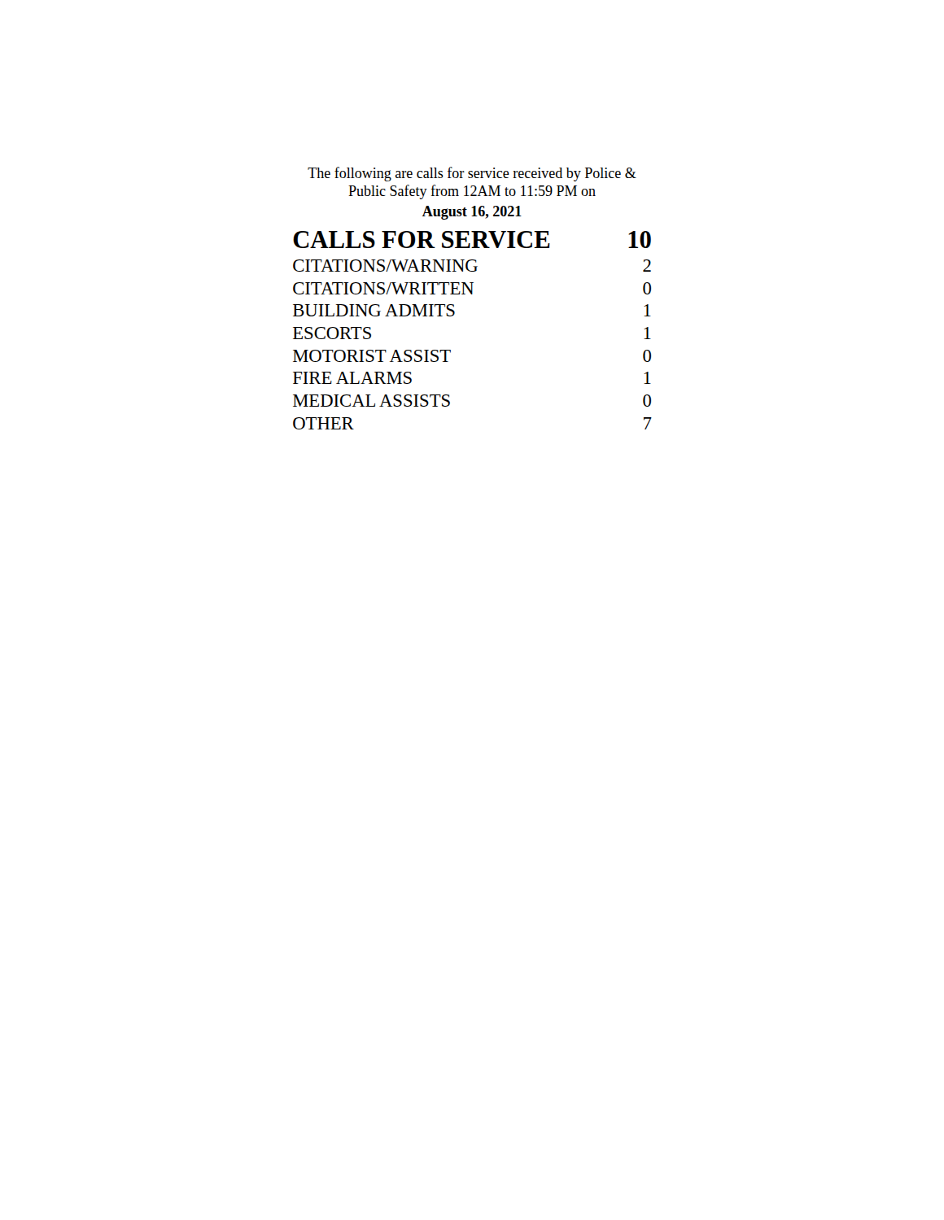The following are calls for service received by Police & Public Safety from 12AM to 11:59 PM on August 16, 2021
| CALLS FOR SERVICE | 10 |
| CITATIONS/WARNING | 2 |
| CITATIONS/WRITTEN | 0 |
| BUILDING ADMITS | 1 |
| ESCORTS | 1 |
| MOTORIST ASSIST | 0 |
| FIRE ALARMS | 1 |
| MEDICAL ASSISTS | 0 |
| OTHER | 7 |